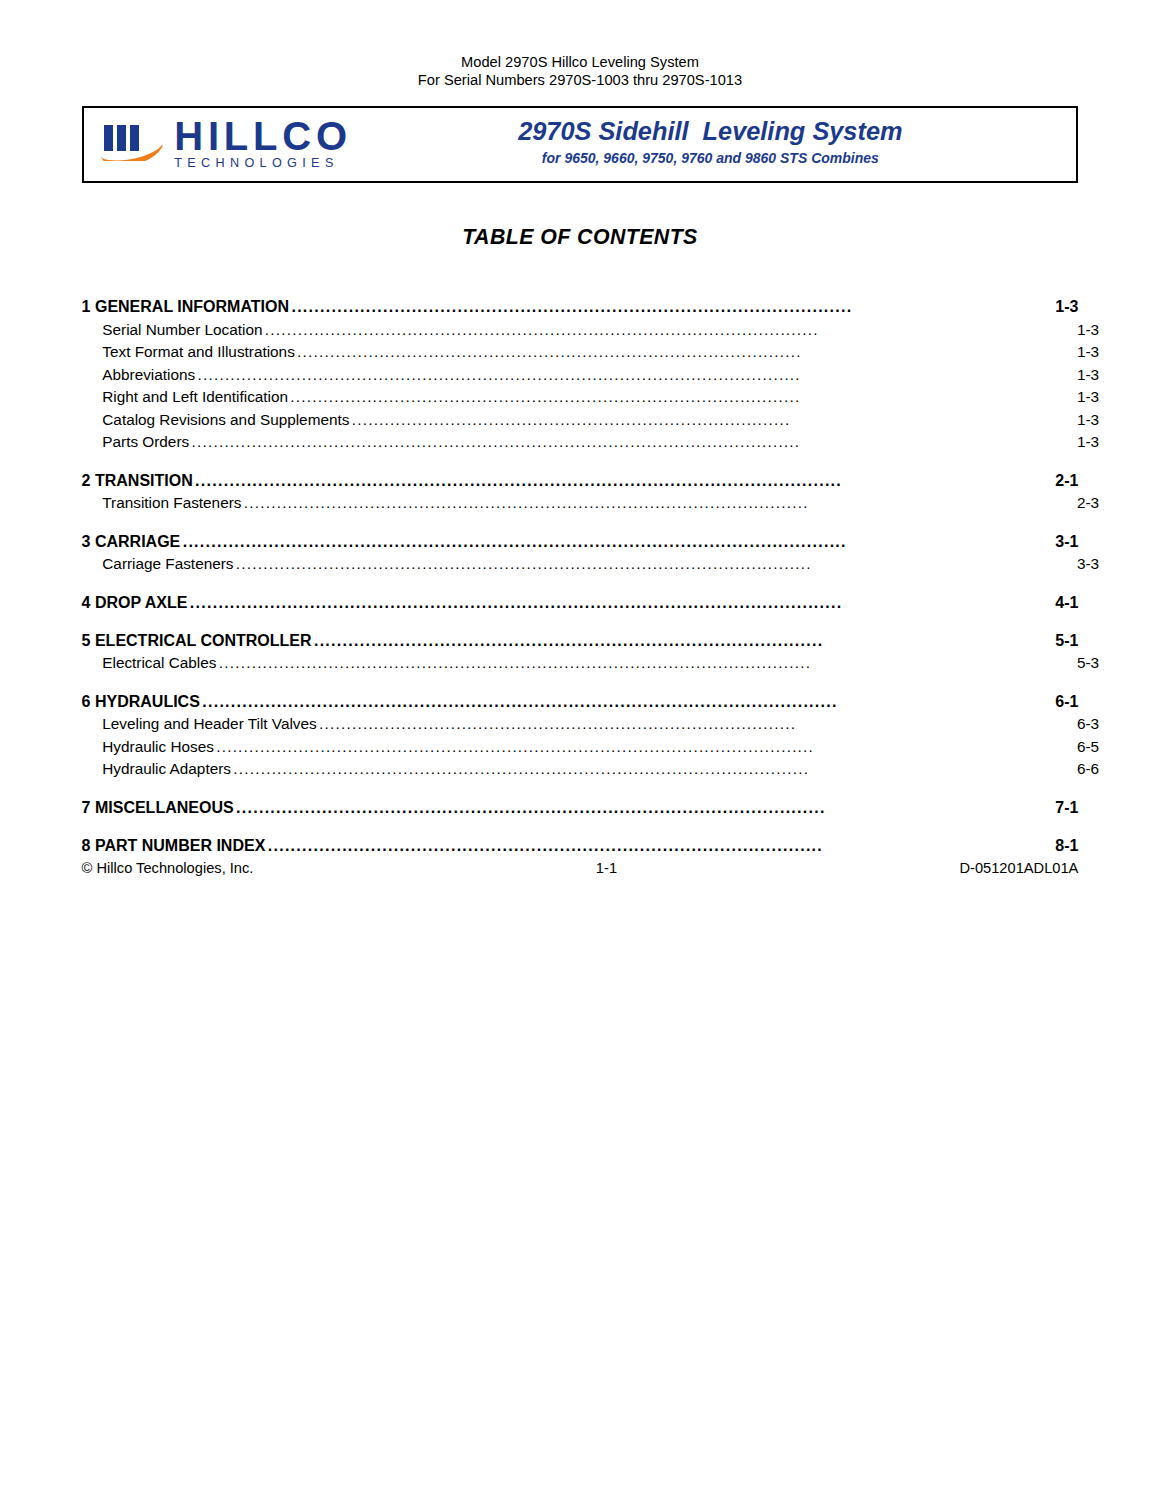Model 2970S Hillco Leveling System
For Serial Numbers 2970S-1003 thru 2970S-1013
HILLCO
TECHNOLOGIES
2970S Sidehill Leveling System
for 9650, 9660, 9750, 9760 and 9860 STS Combines
TABLE OF CONTENTS
1 GENERAL INFORMATION .................................................................................................. 1-3
Serial Number Location ..................................................................................................... 1-3
Text Format and Illustrations ............................................................................................ 1-3
Abbreviations .............................................................................................................. 1-3
Right and Left Identification ............................................................................................. 1-3
Catalog Revisions and Supplements ................................................................................ 1-3
Parts Orders ............................................................................................................... 1-3
2 TRANSITION ................................................................................................................. 2-1
Transition Fasteners ....................................................................................................... 2-3
3 CARRIAGE .................................................................................................................... 3-1
Carriage Fasteners ......................................................................................................... 3-3
4 DROP AXLE .................................................................................................................. 4-1
5 ELECTRICAL CONTROLLER ......................................................................................... 5-1
Electrical Cables ............................................................................................................ 5-3
6 HYDRAULICS ............................................................................................................... 6-1
Leveling and Header Tilt Valves ....................................................................................... 6-3
Hydraulic Hoses ............................................................................................................. 6-5
Hydraulic Adapters ......................................................................................................... 6-6
7 MISCELLANEOUS ....................................................................................................... 7-1
8 PART NUMBER INDEX ................................................................................................. 8-1
© Hillco Technologies, Inc.
1-1
D-051201ADL01A